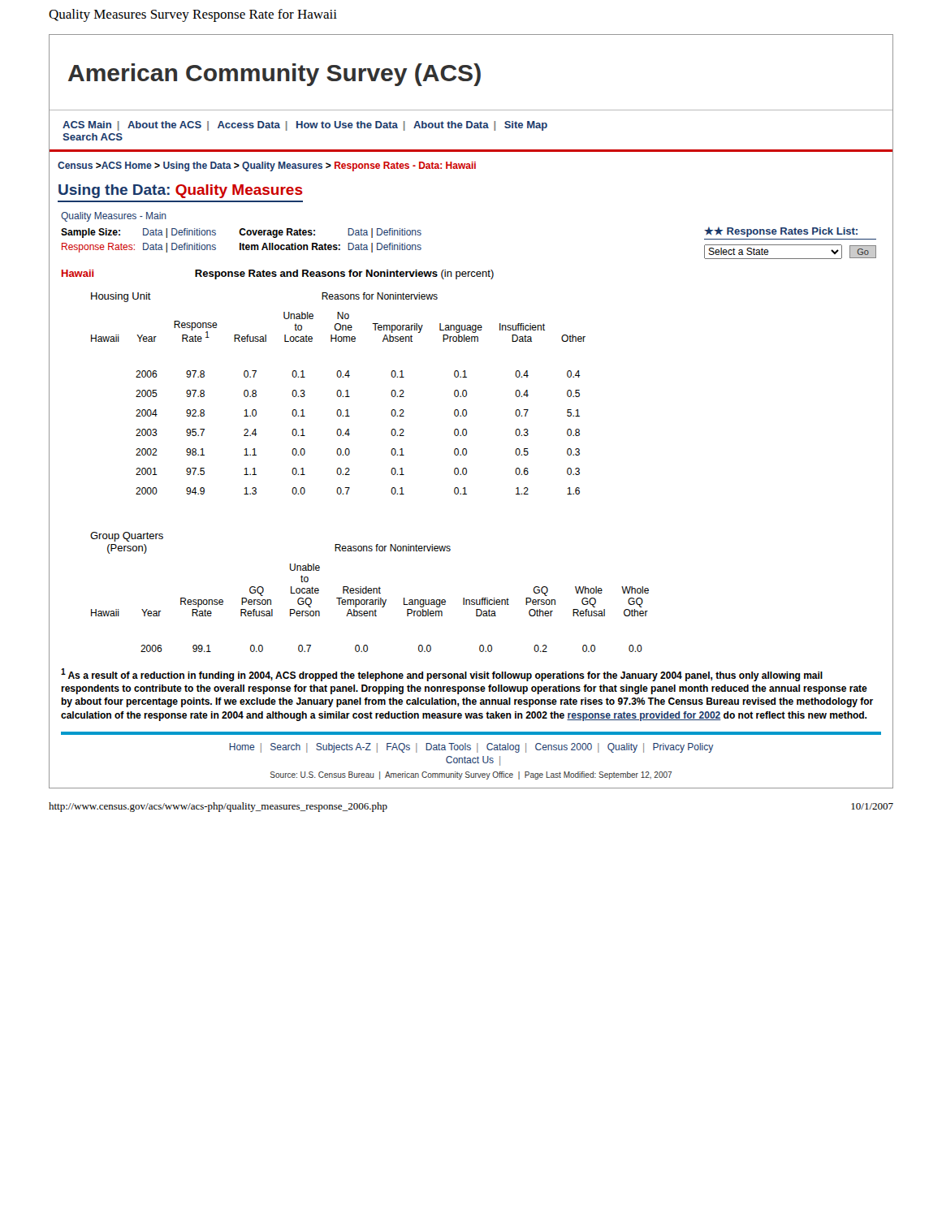Quality Measures Survey Response Rate for Hawaii
American Community Survey (ACS)
ACS Main| About the ACS| Access Data| How to Use the Data| About the Data| Site Map
Search ACS
Census >ACS Home > Using the Data > Quality Measures > Response Rates - Data: Hawaii
Using the Data: Quality Measures
Quality Measures - Main
| Sample Size: | Data / Definitions | Coverage Rates: | Data / Definitions |
| Response Rates: | Data / Definitions | Item Allocation Rates: | Data / Definitions |
★★ Response Rates Pick List:
Select a State Go
Hawaii Response Rates and Reasons for Noninterviews (in percent)
| Housing Unit | Reasons for Noninterviews |
| Hawaii | Year | Response Rate 1 | Refusal | Unable to Locate | No One Home | Temporarily Absent | Language Problem | Insufficient Data | Other |
| | 2006 | 97.8 | 0.7 | 0.1 | 0.4 | 0.1 | 0.1 | 0.4 | 0.4 |
| | 2005 | 97.8 | 0.8 | 0.3 | 0.1 | 0.2 | 0.0 | 0.4 | 0.5 |
| | 2004 | 92.8 | 1.0 | 0.1 | 0.1 | 0.2 | 0.0 | 0.7 | 5.1 |
| | 2003 | 95.7 | 2.4 | 0.1 | 0.4 | 0.2 | 0.0 | 0.3 | 0.8 |
| | 2002 | 98.1 | 1.1 | 0.0 | 0.0 | 0.1 | 0.0 | 0.5 | 0.3 |
| | 2001 | 97.5 | 1.1 | 0.1 | 0.2 | 0.1 | 0.0 | 0.6 | 0.3 |
| | 2000 | 94.9 | 1.3 | 0.0 | 0.7 | 0.1 | 0.1 | 1.2 | 1.6 |
| Group Quarters (Person) | Reasons for Noninterviews |
| Hawaii | Year | Response Rate | GQ Person Refusal | Unable to Locate GQ Person | Resident Temporarily Absent | Language Problem | Insufficient Data | GQ Person Other | Whole GQ Refusal | Whole GQ Other |
| | 2006 | 99.1 | 0.0 | 0.7 | 0.0 | 0.0 | 0.0 | 0.2 | 0.0 | 0.0 |
1 As a result of a reduction in funding in 2004, ACS dropped the telephone and personal visit followup operations for the January 2004 panel, thus only allowing mail respondents to contribute to the overall response for that panel. Dropping the nonresponse followup operations for that single panel month reduced the annual response rate by about four percentage points. If we exclude the January panel from the calculation, the annual response rate rises to 97.3% The Census Bureau revised the methodology for calculation of the response rate in 2004 and although a similar cost reduction measure was taken in 2002 the response rates provided for 2002 do not reflect this new method.
Home| Search| Subjects A-Z| FAQs| Data Tools| Catalog| Census 2000| Quality| Privacy Policy
Contact Us|
Source: U.S. Census Bureau | American Community Survey Office | Page Last Modified: September 12, 2007
http://www.census.gov/acs/www/acs-php/quality_measures_response_2006.php 10/1/2007